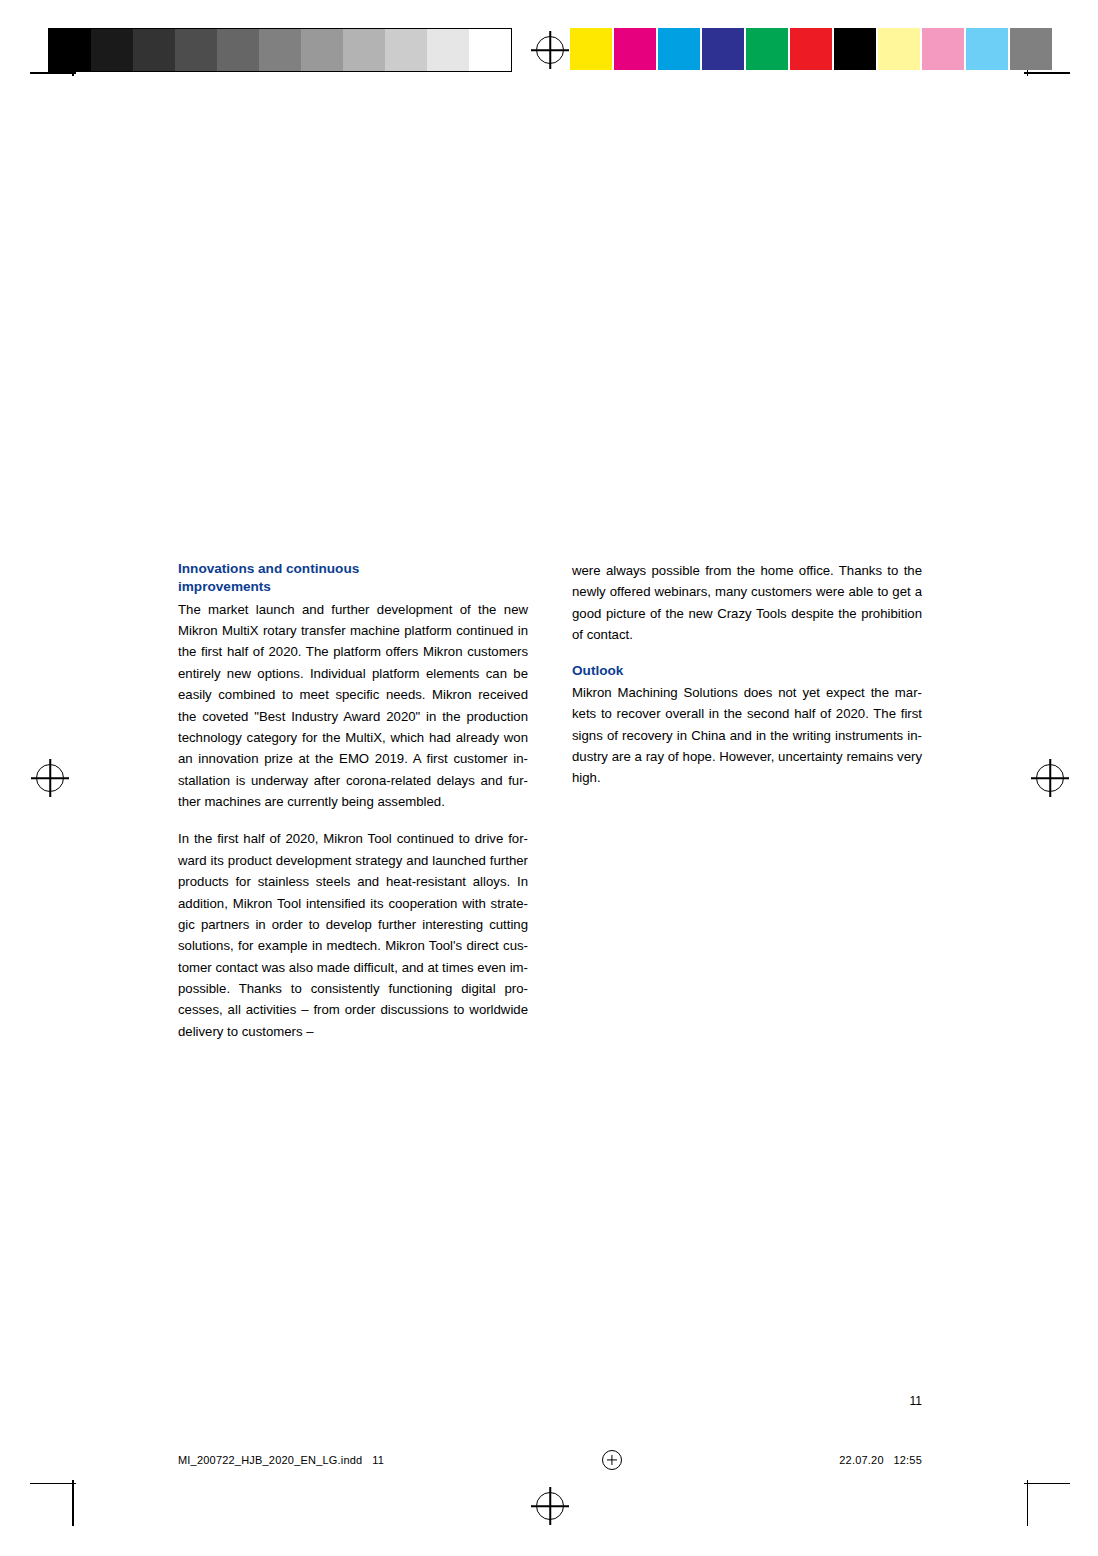Innovations and continuous
improvements
The market launch and further development of the new Mikron MultiX rotary transfer machine platform continued in the first half of 2020. The platform offers Mikron customers entirely new options. Individual platform elements can be easily combined to meet specific needs. Mikron received the coveted "Best Industry Award 2020" in the production technology category for the MultiX, which had already won an innovation prize at the EMO 2019. A first customer installation is underway after corona-related delays and further machines are currently being assembled.
In the first half of 2020, Mikron Tool continued to drive forward its product development strategy and launched further products for stainless steels and heat-resistant alloys. In addition, Mikron Tool intensified its cooperation with strategic partners in order to develop further interesting cutting solutions, for example in medtech. Mikron Tool's direct customer contact was also made difficult, and at times even impossible. Thanks to consistently functioning digital processes, all activities – from order discussions to worldwide delivery to customers –
were always possible from the home office. Thanks to the newly offered webinars, many customers were able to get a good picture of the new Crazy Tools despite the prohibition of contact.
Outlook
Mikron Machining Solutions does not yet expect the markets to recover overall in the second half of 2020. The first signs of recovery in China and in the writing instruments industry are a ray of hope. However, uncertainty remains very high.
11
MI_200722_HJB_2020_EN_LG.indd 11 22.07.20 12:55